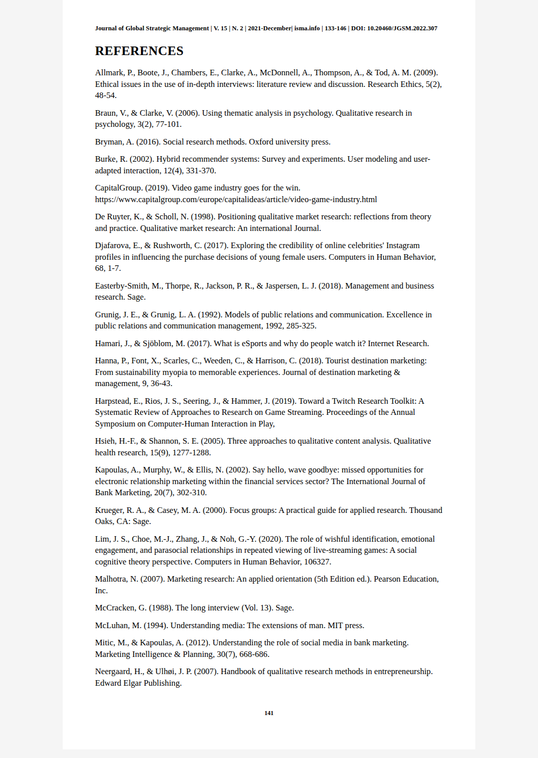Journal of Global Strategic Management | V. 15 | N. 2 | 2021-December| isma.info | 133-146 | DOI: 10.20460/JGSM.2022.307
REFERENCES
Allmark, P., Boote, J., Chambers, E., Clarke, A., McDonnell, A., Thompson, A., & Tod, A. M. (2009). Ethical issues in the use of in-depth interviews: literature review and discussion. Research Ethics, 5(2), 48-54.
Braun, V., & Clarke, V. (2006). Using thematic analysis in psychology. Qualitative research in psychology, 3(2), 77-101.
Bryman, A. (2016). Social research methods. Oxford university press.
Burke, R. (2002). Hybrid recommender systems: Survey and experiments. User modeling and user-adapted interaction, 12(4), 331-370.
CapitalGroup. (2019). Video game industry goes for the win. https://www.capitalgroup.com/europe/capitalideas/article/video-game-industry.html
De Ruyter, K., & Scholl, N. (1998). Positioning qualitative market research: reflections from theory and practice. Qualitative market research: An international Journal.
Djafarova, E., & Rushworth, C. (2017). Exploring the credibility of online celebrities' Instagram profiles in influencing the purchase decisions of young female users. Computers in Human Behavior, 68, 1-7.
Easterby-Smith, M., Thorpe, R., Jackson, P. R., & Jaspersen, L. J. (2018). Management and business research. Sage.
Grunig, J. E., & Grunig, L. A. (1992). Models of public relations and communication. Excellence in public relations and communication management, 1992, 285-325.
Hamari, J., & Sjöblom, M. (2017). What is eSports and why do people watch it? Internet Research.
Hanna, P., Font, X., Scarles, C., Weeden, C., & Harrison, C. (2018). Tourist destination marketing: From sustainability myopia to memorable experiences. Journal of destination marketing & management, 9, 36-43.
Harpstead, E., Rios, J. S., Seering, J., & Hammer, J. (2019). Toward a Twitch Research Toolkit: A Systematic Review of Approaches to Research on Game Streaming. Proceedings of the Annual Symposium on Computer-Human Interaction in Play,
Hsieh, H.-F., & Shannon, S. E. (2005). Three approaches to qualitative content analysis. Qualitative health research, 15(9), 1277-1288.
Kapoulas, A., Murphy, W., & Ellis, N. (2002). Say hello, wave goodbye: missed opportunities for electronic relationship marketing within the financial services sector? The International Journal of Bank Marketing, 20(7), 302-310.
Krueger, R. A., & Casey, M. A. (2000). Focus groups: A practical guide for applied research. Thousand Oaks, CA: Sage.
Lim, J. S., Choe, M.-J., Zhang, J., & Noh, G.-Y. (2020). The role of wishful identification, emotional engagement, and parasocial relationships in repeated viewing of live-streaming games: A social cognitive theory perspective. Computers in Human Behavior, 106327.
Malhotra, N. (2007). Marketing research: An applied orientation (5th Edition ed.). Pearson Education, Inc.
McCracken, G. (1988). The long interview (Vol. 13). Sage.
McLuhan, M. (1994). Understanding media: The extensions of man. MIT press.
Mitic, M., & Kapoulas, A. (2012). Understanding the role of social media in bank marketing. Marketing Intelligence & Planning, 30(7), 668-686.
Neergaard, H., & Ulhøi, J. P. (2007). Handbook of qualitative research methods in entrepreneurship. Edward Elgar Publishing.
141